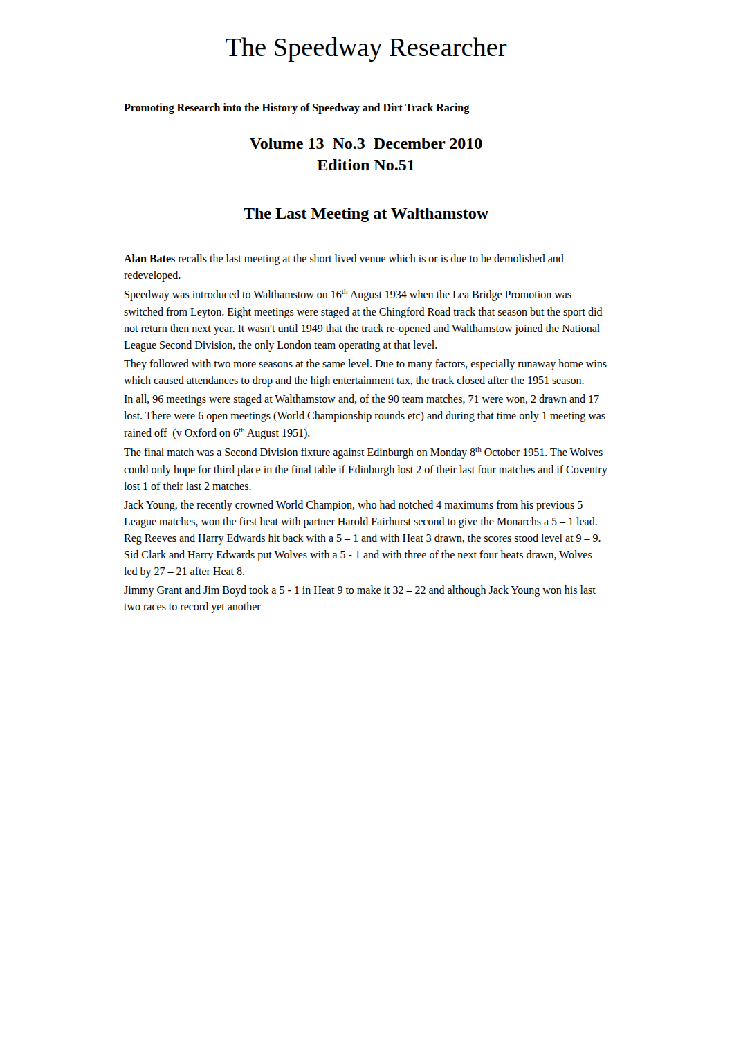The Speedway Researcher
Promoting Research into the History of Speedway and Dirt Track Racing
Volume 13 No.3 December 2010
Edition No.51
The Last Meeting at Walthamstow
Alan Bates recalls the last meeting at the short lived venue which is or is due to be demolished and redeveloped.
Speedway was introduced to Walthamstow on 16th August 1934 when the Lea Bridge Promotion was switched from Leyton. Eight meetings were staged at the Chingford Road track that season but the sport did not return then next year. It wasn't until 1949 that the track re-opened and Walthamstow joined the National League Second Division, the only London team operating at that level.
They followed with two more seasons at the same level. Due to many factors, especially runaway home wins which caused attendances to drop and the high entertainment tax, the track closed after the 1951 season.
In all, 96 meetings were staged at Walthamstow and, of the 90 team matches, 71 were won, 2 drawn and 17 lost. There were 6 open meetings (World Championship rounds etc) and during that time only 1 meeting was rained off (v Oxford on 6th August 1951).
The final match was a Second Division fixture against Edinburgh on Monday 8th October 1951. The Wolves could only hope for third place in the final table if Edinburgh lost 2 of their last four matches and if Coventry lost 1 of their last 2 matches.
Jack Young, the recently crowned World Champion, who had notched 4 maximums from his previous 5 League matches, won the first heat with partner Harold Fairhurst second to give the Monarchs a 5 – 1 lead. Reg Reeves and Harry Edwards hit back with a 5 – 1 and with Heat 3 drawn, the scores stood level at 9 – 9. Sid Clark and Harry Edwards put Wolves with a 5 - 1 and with three of the next four heats drawn, Wolves led by 27 – 21 after Heat 8.
Jimmy Grant and Jim Boyd took a 5 - 1 in Heat 9 to make it 32 – 22 and although Jack Young won his last two races to record yet another